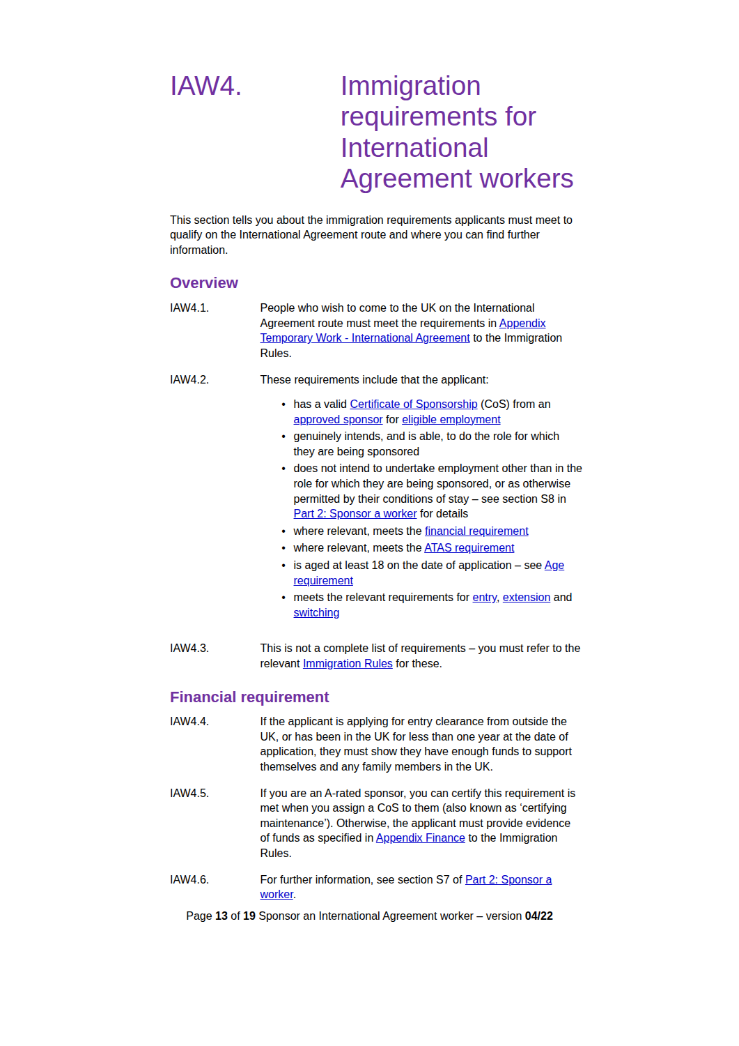IAW4. Immigration requirements for International Agreement workers
This section tells you about the immigration requirements applicants must meet to qualify on the International Agreement route and where you can find further information.
Overview
IAW4.1.
People who wish to come to the UK on the International Agreement route must meet the requirements in Appendix Temporary Work - International Agreement to the Immigration Rules.
IAW4.2.
These requirements include that the applicant:
has a valid Certificate of Sponsorship (CoS) from an approved sponsor for eligible employment
genuinely intends, and is able, to do the role for which they are being sponsored
does not intend to undertake employment other than in the role for which they are being sponsored, or as otherwise permitted by their conditions of stay – see section S8 in Part 2: Sponsor a worker for details
where relevant, meets the financial requirement
where relevant, meets the ATAS requirement
is aged at least 18 on the date of application – see Age requirement
meets the relevant requirements for entry, extension and switching
IAW4.3.
This is not a complete list of requirements – you must refer to the relevant Immigration Rules for these.
Financial requirement
IAW4.4.
If the applicant is applying for entry clearance from outside the UK, or has been in the UK for less than one year at the date of application, they must show they have enough funds to support themselves and any family members in the UK.
IAW4.5.
If you are an A-rated sponsor, you can certify this requirement is met when you assign a CoS to them (also known as ‘certifying maintenance’). Otherwise, the applicant must provide evidence of funds as specified in Appendix Finance to the Immigration Rules.
IAW4.6.
For further information, see section S7 of Part 2: Sponsor a worker.
Page 13 of 19 Sponsor an International Agreement worker – version 04/22